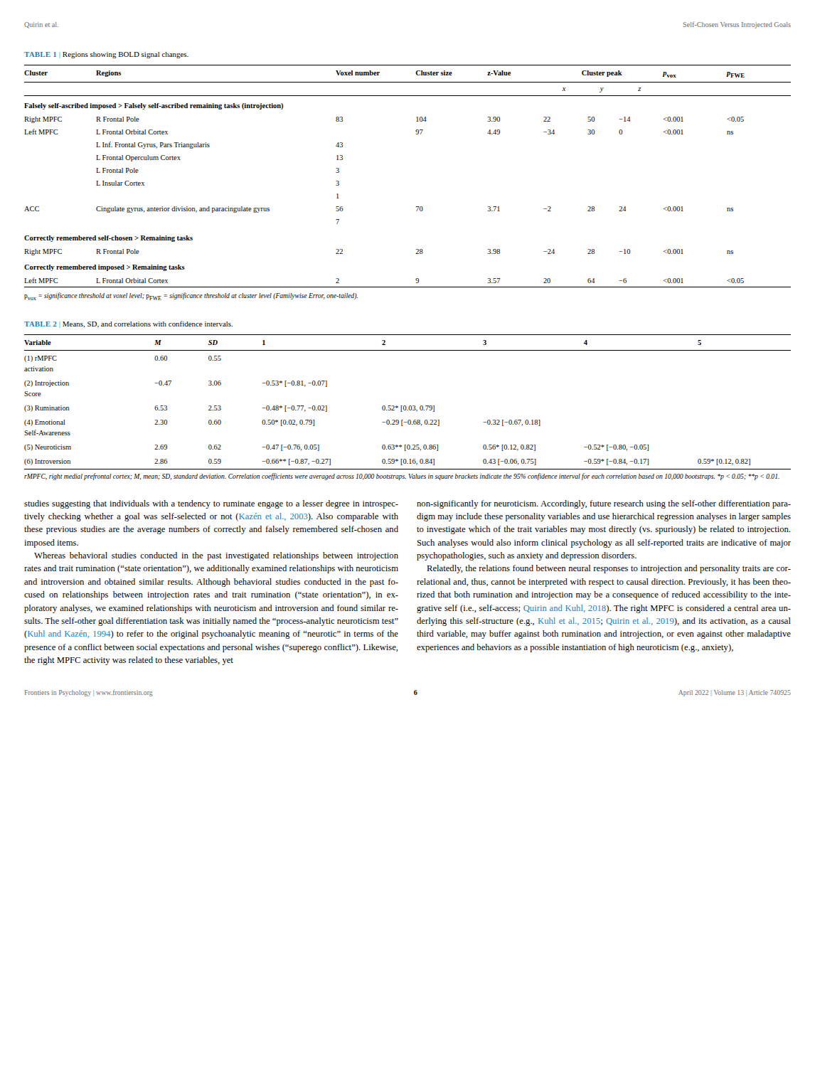Quirin et al.
Self-Chosen Versus Introjected Goals
TABLE 1 | Regions showing BOLD signal changes.
| Cluster | Regions | Voxel number | Cluster size | z-Value | Cluster peak | p vox | p FWE |
| --- | --- | --- | --- | --- | --- | --- | --- |
| | | | | | x | y | z | | |
| Falsely self-ascribed imposed > Falsely self-ascribed remaining tasks (introjection) |
| Right MPFC | R Frontal Pole | 83 | 104 | 3.90 | 22 | 50 | −14 | <0.001 | <0.05 |
| Left MPFC | L Frontal Orbital Cortex | | 97 | 4.49 | −34 | 30 | 0 | <0.001 | ns |
| | L Inf. Frontal Gyrus, Pars Triangularis | 43 | | | | | | | |
| | L Frontal Operculum Cortex | 13 | | | | | | | |
| | L Frontal Pole | 3 | | | | | | | |
| | L Insular Cortex | 3 | | | | | | | |
| | | 1 | | | | | | | |
| ACC | Cingulate gyrus, anterior division, and paracingulate gyrus | 56 | 70 | 3.71 | −2 | 28 | 24 | <0.001 | ns |
| | | 7 | | | | | | | |
| Correctly remembered self-chosen > Remaining tasks |
| Right MPFC | R Frontal Pole | 22 | 28 | 3.98 | −24 | 28 | −10 | <0.001 | ns |
| Correctly remembered imposed > Remaining tasks |
| Left MPFC | L Frontal Orbital Cortex | 2 | 9 | 3.57 | 20 | 64 | −6 | <0.001 | <0.05 |
pvox = significance threshold at voxel level; pFWE = significance threshold at cluster level (Familywise Error, one-tailed).
TABLE 2 | Means, SD, and correlations with confidence intervals.
| Variable | M | SD | 1 | 2 | 3 | 4 | 5 |
| --- | --- | --- | --- | --- | --- | --- | --- |
| (1) rMPFC activation | 0.60 | 0.55 | | | | | |
| (2) Introjection Score | −0.47 | 3.06 | −0.53* [−0.81, −0.07] | | | | |
| (3) Rumination | 6.53 | 2.53 | −0.48* [−0.77, −0.02] | 0.52* [0.03, 0.79] | | | |
| (4) Emotional Self-Awareness | 2.30 | 0.60 | 0.50* [0.02, 0.79] | −0.29 [−0.68, 0.22] | −0.32 [−0.67, 0.18] | | |
| (5) Neuroticism | 2.69 | 0.62 | −0.47 [−0.76, 0.05] | 0.63** [0.25, 0.86] | 0.56* [0.12, 0.82] | −0.52* [−0.80, −0.05] | |
| (6) Introversion | 2.86 | 0.59 | −0.66** [−0.87, −0.27] | 0.59* [0.16, 0.84] | 0.43 [−0.06, 0.75] | −0.59* [−0.84, −0.17] | 0.59* [0.12, 0.82] |
rMPFC, right medial prefrontal cortex; M, mean; SD, standard deviation. Correlation coefficients were averaged across 10,000 bootstraps. Values in square brackets indicate the 95% confidence interval for each correlation based on 10,000 bootstraps. *p < 0.05; **p < 0.01.
studies suggesting that individuals with a tendency to ruminate engage to a lesser degree in introspectively checking whether a goal was self-selected or not (Kazén et al., 2003). Also comparable with these previous studies are the average numbers of correctly and falsely remembered self-chosen and imposed items.
Whereas behavioral studies conducted in the past investigated relationships between introjection rates and trait rumination (“state orientation”), we additionally examined relationships with neuroticism and introversion and obtained similar results. Although behavioral studies conducted in the past focused on relationships between introjection rates and trait rumination (“state orientation”), in exploratory analyses, we examined relationships with neuroticism and introversion and found similar results. The self-other goal differentiation task was initially named the “process-analytic neuroticism test” (Kuhl and Kazén, 1994) to refer to the original psychoanalytic meaning of “neurotic” in terms of the presence of a conflict between social expectations and personal wishes (“superego conflict”). Likewise, the right MPFC activity was related to these variables, yet
non-significantly for neuroticism. Accordingly, future research using the self-other differentiation paradigm may include these personality variables and use hierarchical regression analyses in larger samples to investigate which of the trait variables may most directly (vs. spuriously) be related to introjection. Such analyses would also inform clinical psychology as all self-reported traits are indicative of major psychopathologies, such as anxiety and depression disorders.
Relatedly, the relations found between neural responses to introjection and personality traits are correlational and, thus, cannot be interpreted with respect to causal direction. Previously, it has been theorized that both rumination and introjection may be a consequence of reduced accessibility to the integrative self (i.e., self-access; Quirin and Kuhl, 2018). The right MPFC is considered a central area underlying this self-structure (e.g., Kuhl et al., 2015; Quirin et al., 2019), and its activation, as a causal third variable, may buffer against both rumination and introjection, or even against other maladaptive experiences and behaviors as a possible instantiation of high neuroticism (e.g., anxiety),
Frontiers in Psychology | www.frontiersin.org
6
April 2022 | Volume 13 | Article 740925